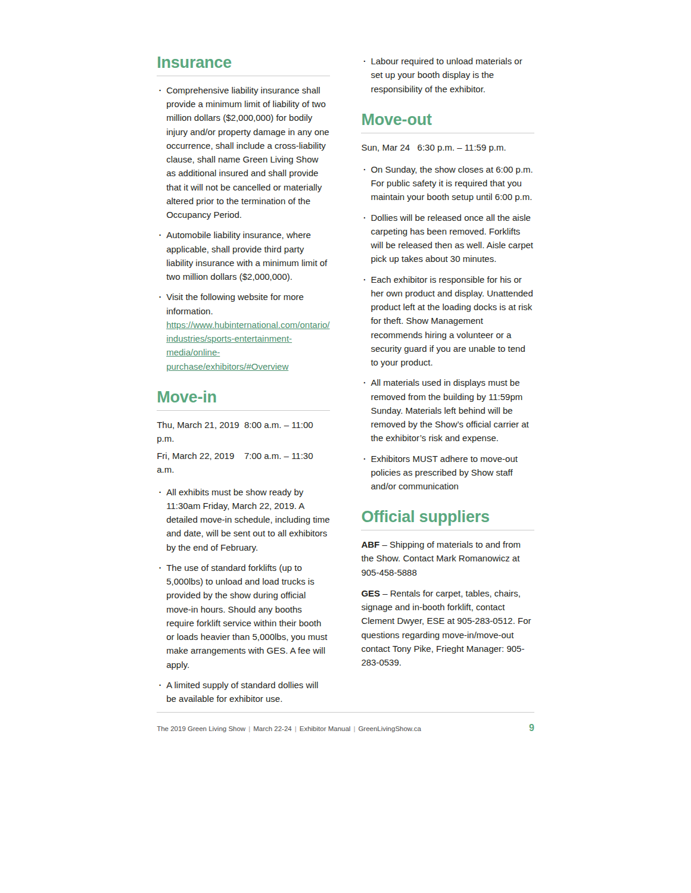Insurance
Comprehensive liability insurance shall provide a minimum limit of liability of two million dollars ($2,000,000) for bodily injury and/or property damage in any one occurrence, shall include a cross-liability clause, shall name Green Living Show as additional insured and shall provide that it will not be cancelled or materially altered prior to the termination of the Occupancy Period.
Automobile liability insurance, where applicable, shall provide third party liability insurance with a minimum limit of two million dollars ($2,000,000).
Visit the following website for more information. https://www.hubinternational.com/ontario/industries/sports-entertainment-media/online-purchase/exhibitors/#Overview
Move-in
Thu, March 21, 2019 8:00 a.m. – 11:00 p.m.
Fri, March 22, 2019 7:00 a.m. – 11:30 a.m.
All exhibits must be show ready by 11:30am Friday, March 22, 2019. A detailed move-in schedule, including time and date, will be sent out to all exhibitors by the end of February.
The use of standard forklifts (up to 5,000lbs) to unload and load trucks is provided by the show during official move-in hours. Should any booths require forklift service within their booth or loads heavier than 5,000lbs, you must make arrangements with GES. A fee will apply.
A limited supply of standard dollies will be available for exhibitor use.
Labour required to unload materials or set up your booth display is the responsibility of the exhibitor.
Move-out
Sun, Mar 24 6:30 p.m. – 11:59 p.m.
On Sunday, the show closes at 6:00 p.m. For public safety it is required that you maintain your booth setup until 6:00 p.m.
Dollies will be released once all the aisle carpeting has been removed. Forklifts will be released then as well. Aisle carpet pick up takes about 30 minutes.
Each exhibitor is responsible for his or her own product and display. Unattended product left at the loading docks is at risk for theft. Show Management recommends hiring a volunteer or a security guard if you are unable to tend to your product.
All materials used in displays must be removed from the building by 11:59pm Sunday. Materials left behind will be removed by the Show’s official carrier at the exhibitor’s risk and expense.
Exhibitors MUST adhere to move-out policies as prescribed by Show staff and/or communication
Official suppliers
ABF – Shipping of materials to and from the Show. Contact Mark Romanowicz at 905-458-5888
GES – Rentals for carpet, tables, chairs, signage and in-booth forklift, contact Clement Dwyer, ESE at 905-283-0512. For questions regarding move-in/move-out contact Tony Pike, Frieght Manager: 905-283-0539.
The 2019 Green Living Show|March 22-24|Exhibitor Manual|GreenLivingShow.ca
9